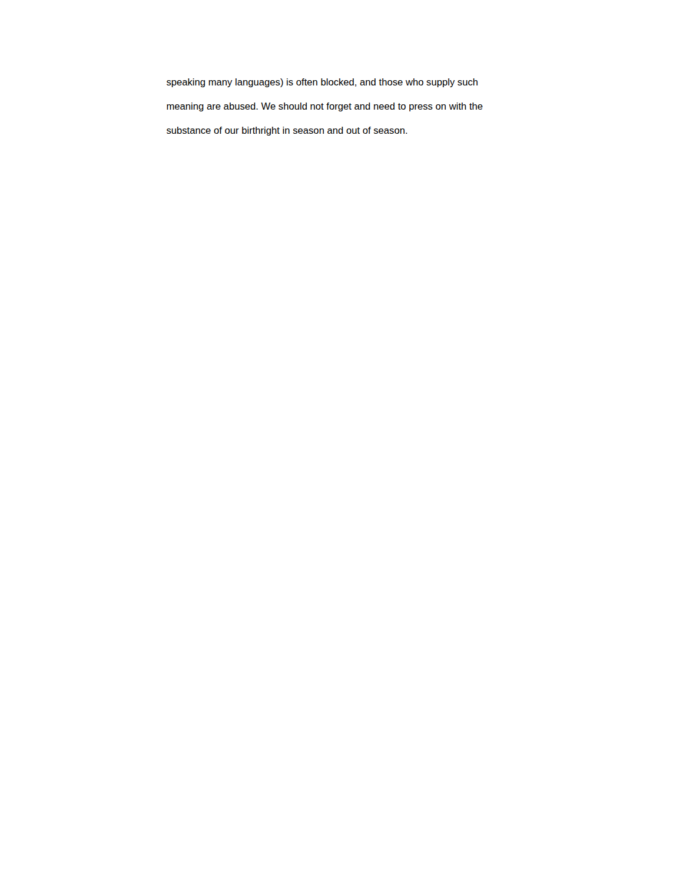speaking many languages) is often blocked, and those who supply such meaning are abused. We should not forget and need to press on with the substance of our birthright in season and out of season.